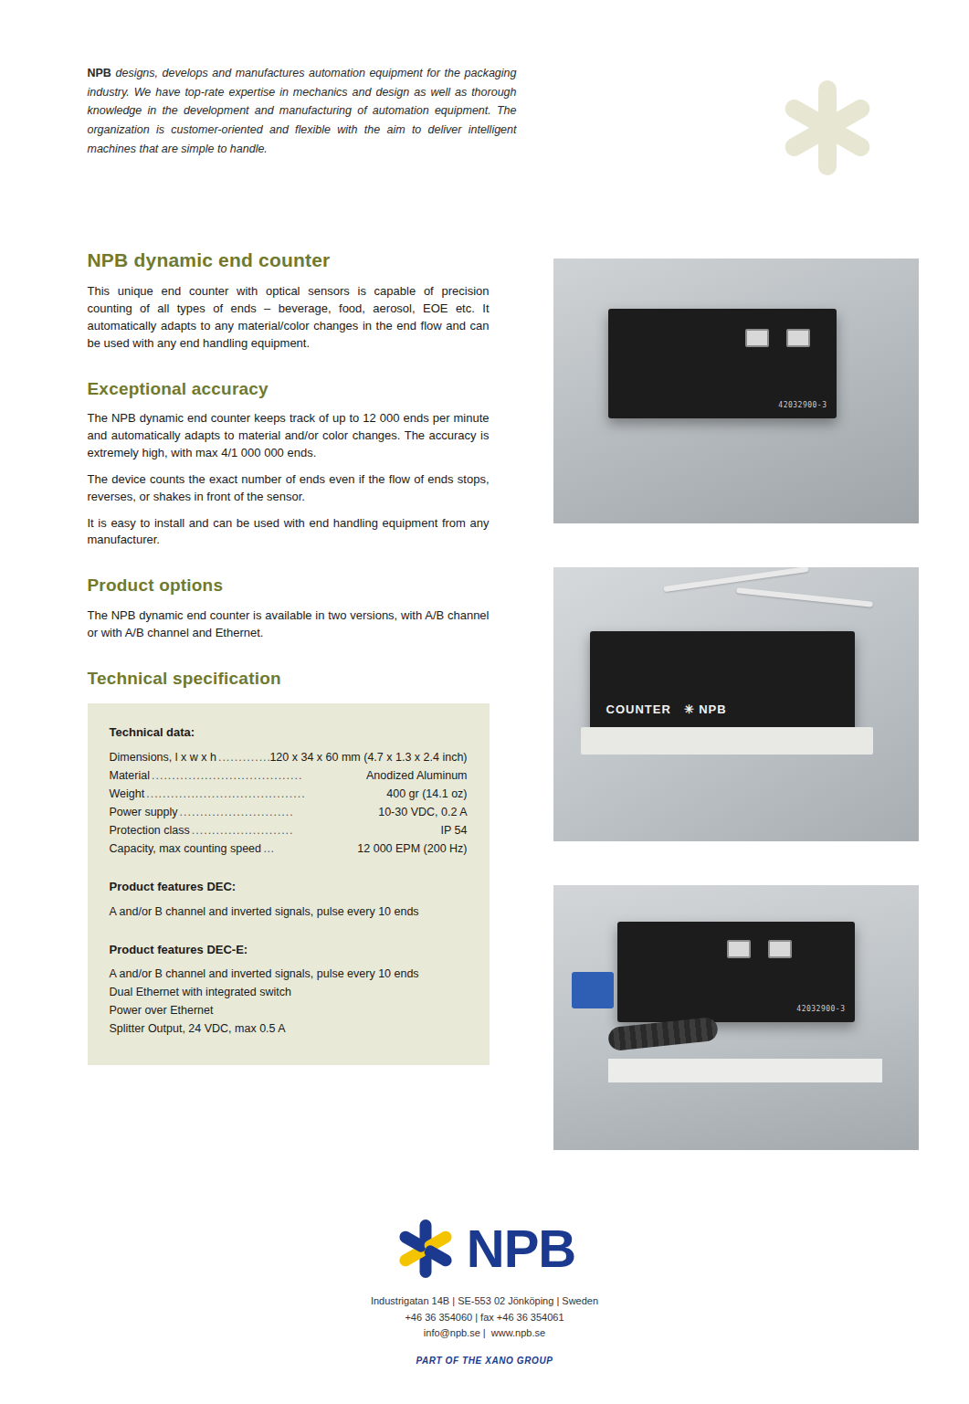NPB designs, develops and manufactures automation equipment for the packaging industry. We have top-rate expertise in mechanics and design as well as thorough knowledge in the development and manufacturing of automation equipment. The organization is customer-oriented and flexible with the aim to deliver intelligent machines that are simple to handle.
NPB dynamic end counter
This unique end counter with optical sensors is capable of precision counting of all types of ends – beverage, food, aerosol, EOE etc. It automatically adapts to any material/color changes in the end flow and can be used with any end handling equipment.
Exceptional accuracy
The NPB dynamic end counter keeps track of up to 12 000 ends per minute and automatically adapts to material and/or color changes. The accuracy is extremely high, with max 4/1 000 000 ends.
The device counts the exact number of ends even if the flow of ends stops, reverses, or shakes in front of the sensor.
It is easy to install and can be used with end handling equipment from any manufacturer.
Product options
The NPB dynamic end counter is available in two versions, with A/B channel or with A/B channel and Ethernet.
Technical specification
Technical data:
Dimensions, l x w x h ................ 120 x 34 x 60 mm (4.7 x 1.3 x 2.4 inch)
Material ..................................... Anodized Aluminum
Weight ....................................... 400 gr (14.1 oz)
Power supply ............................ 10-30 VDC, 0.2 A
Protection class ......................... IP 54
Capacity, max counting speed … 12 000 EPM (200 Hz)
Product features DEC:
A and/or B channel and inverted signals, pulse every 10 ends
Product features DEC-E:
A and/or B channel and inverted signals, pulse every 10 ends
Dual Ethernet with integrated switch
Power over Ethernet
Splitter Output, 24 VDC, max 0.5 A
42032900-3
COUNTER ✳ NPB
42032900-3
NPB
Industrigatan 14B | SE-553 02 Jönköping | Sweden
+46 36 354060 | fax +46 36 354061
info@npb.se | www.npb.se
PART OF THE XANO GROUP